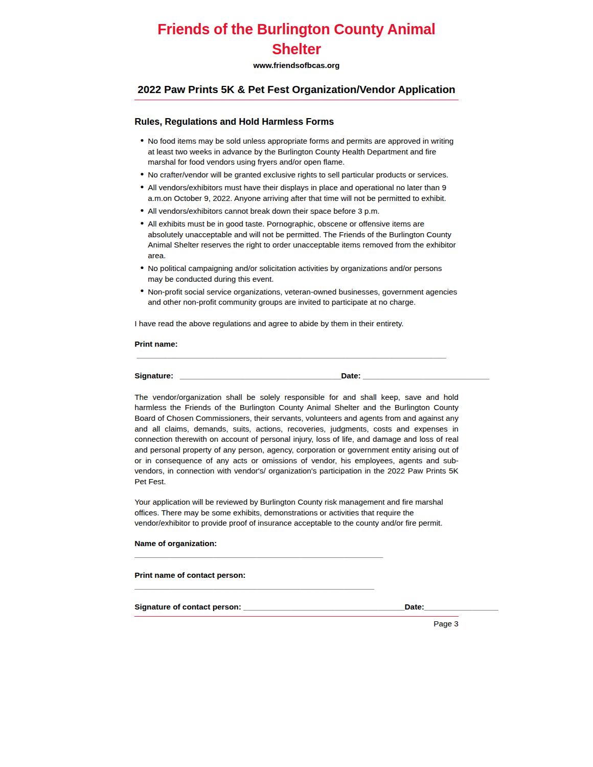Friends of the Burlington County Animal Shelter
www.friendsofbcas.org
2022 Paw Prints 5K & Pet Fest Organization/Vendor Application
Rules, Regulations and Hold Harmless Forms
No food items may be sold unless appropriate forms and permits are approved in writing at least two weeks in advance by the Burlington County Health Department and fire marshal for food vendors using fryers and/or open flame.
No crafter/vendor will be granted exclusive rights to sell particular products or services.
All vendors/exhibitors must have their displays in place and operational no later than 9 a.m.on October 9, 2022. Anyone arriving after that time will not be permitted to exhibit.
All vendors/exhibitors cannot break down their space before 3 p.m.
All exhibits must be in good taste. Pornographic, obscene or offensive items are absolutely unacceptable and will not be permitted. The Friends of the Burlington County Animal Shelter reserves the right to order unacceptable items removed from the exhibitor area.
No political campaigning and/or solicitation activities by organizations and/or persons may be conducted during this event.
Non-profit social service organizations, veteran-owned businesses, government agencies and other non-profit community groups are invited to participate at no charge.
I have read the above regulations and agree to abide by them in their entirety.
Print name: _______________________________________________________________________
Signature: _____________________________________ Date: _____________________________
The vendor/organization shall be solely responsible for and shall keep, save and hold harmless the Friends of the Burlington County Animal Shelter and the Burlington County Board of Chosen Commissioners, their servants, volunteers and agents from and against any and all claims, demands, suits, actions, recoveries, judgments, costs and expenses in connection therewith on account of personal injury, loss of life, and damage and loss of real and personal property of any person, agency, corporation or government entity arising out of or in consequence of any acts or omissions of vendor, his employees, agents and sub-vendors, in connection with vendor's/ organization's participation in the 2022 Paw Prints 5K Pet Fest.
Your application will be reviewed by Burlington County risk management and fire marshal offices. There may be some exhibits, demonstrations or activities that require the vendor/exhibitor to provide proof of insurance acceptable to the county and/or fire permit.
Name of organization: _________________________________________________________
Print name of contact person: _______________________________________________________
Signature of contact person: _____________________________________ Date:_________________
Page 3